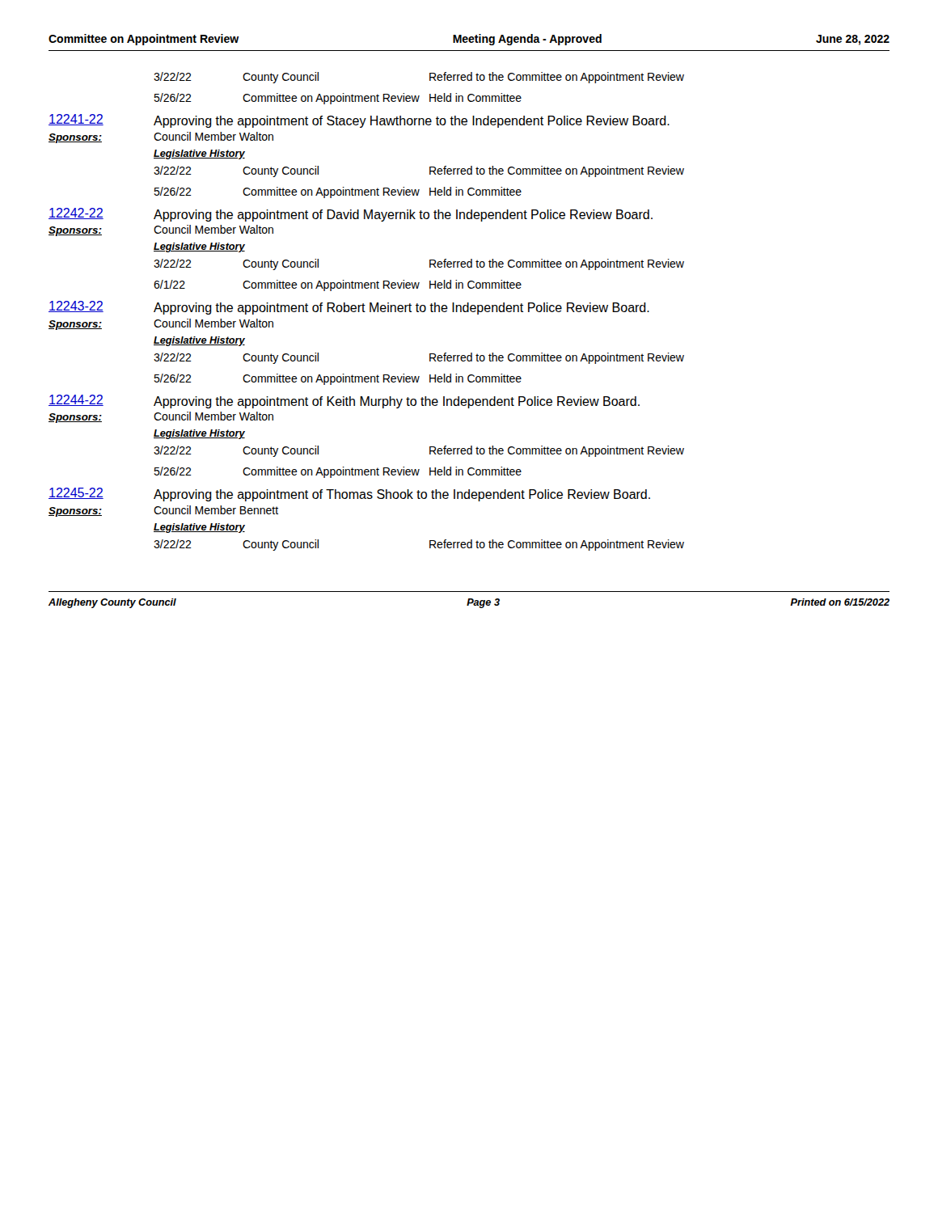Committee on Appointment Review
Meeting Agenda - Approved
June 28, 2022
| 3/22/22 | County Council | Referred to the Committee on Appointment Review |
| 5/26/22 | Committee on Appointment Review | Held in Committee |
| 12241-22 | Approving the appointment of Stacey Hawthorne to the Independent Police Review Board. |
| Sponsors: | Council Member Walton Legislative History / 3/22/22 / County Council / Referred to the Committee on Appointment Review / / 5/26/22 / Committee on Appointment Review / Held in Committee / |
| 12242-22 | Approving the appointment of David Mayernik to the Independent Police Review Board. |
| Sponsors: | Council Member Walton Legislative History / 3/22/22 / County Council / Referred to the Committee on Appointment Review / / 6/1/22 / Committee on Appointment Review / Held in Committee / |
| 12243-22 | Approving the appointment of Robert Meinert to the Independent Police Review Board. |
| Sponsors: | Council Member Walton Legislative History / 3/22/22 / County Council / Referred to the Committee on Appointment Review / / 5/26/22 / Committee on Appointment Review / Held in Committee / |
| 12244-22 | Approving the appointment of Keith Murphy to the Independent Police Review Board. |
| Sponsors: | Council Member Walton Legislative History / 3/22/22 / County Council / Referred to the Committee on Appointment Review / / 5/26/22 / Committee on Appointment Review / Held in Committee / |
| 12245-22 | Approving the appointment of Thomas Shook to the Independent Police Review Board. |
| Sponsors: | Council Member Bennett Legislative History / 3/22/22 / County Council / Referred to the Committee on Appointment Review / |
Allegheny County Council
Page 3
Printed on 6/15/2022